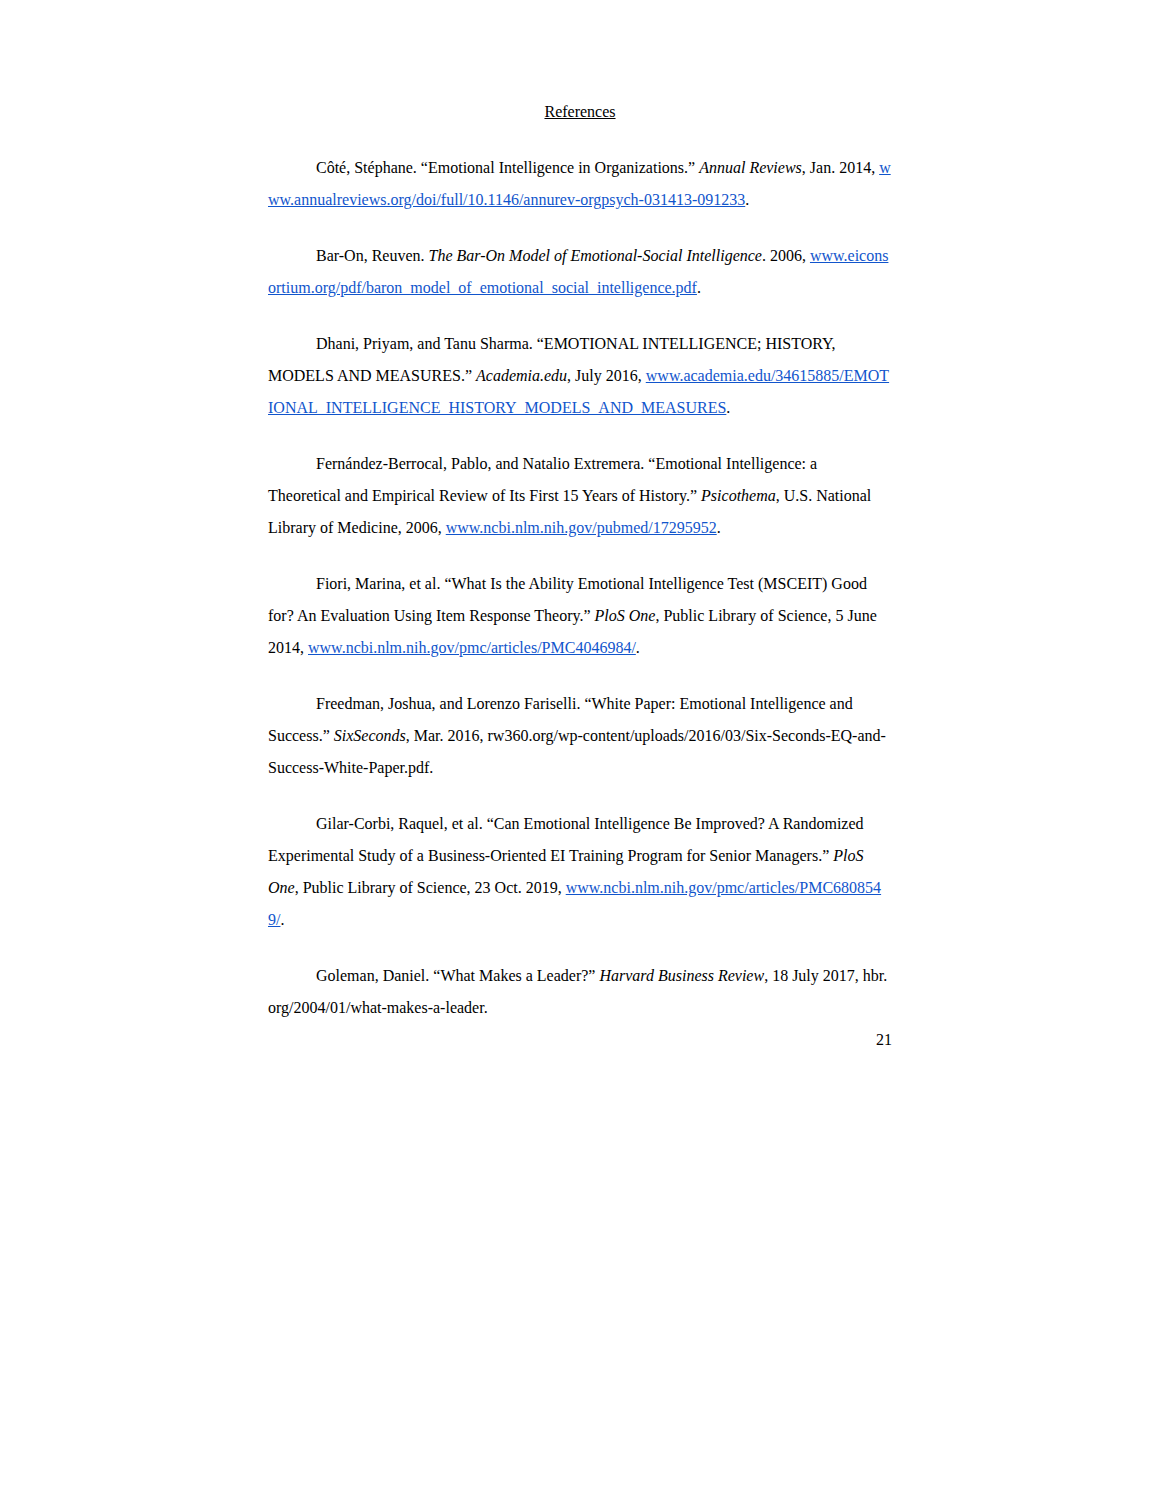References
Côté, Stéphane. “Emotional Intelligence in Organizations.” Annual Reviews, Jan. 2014, www.annualreviews.org/doi/full/10.1146/annurev-orgpsych-031413-091233.
Bar-On, Reuven. The Bar-On Model of Emotional-Social Intelligence. 2006, www.eiconsortium.org/pdf/baron_model_of_emotional_social_intelligence.pdf.
Dhani, Priyam, and Tanu Sharma. “EMOTIONAL INTELLIGENCE; HISTORY, MODELS AND MEASURES.” Academia.edu, July 2016, www.academia.edu/34615885/EMOTIONAL_INTELLIGENCE_HISTORY_MODELS_AND_MEASURES.
Fernández-Berrocal, Pablo, and Natalio Extremera. “Emotional Intelligence: a Theoretical and Empirical Review of Its First 15 Years of History.” Psicothema, U.S. National Library of Medicine, 2006, www.ncbi.nlm.nih.gov/pubmed/17295952.
Fiori, Marina, et al. “What Is the Ability Emotional Intelligence Test (MSCEIT) Good for? An Evaluation Using Item Response Theory.” PloS One, Public Library of Science, 5 June 2014, www.ncbi.nlm.nih.gov/pmc/articles/PMC4046984/.
Freedman, Joshua, and Lorenzo Fariselli. “White Paper: Emotional Intelligence and Success.” SixSeconds, Mar. 2016, rw360.org/wp-content/uploads/2016/03/Six-Seconds-EQ-and-Success-White-Paper.pdf.
Gilar-Corbi, Raquel, et al. “Can Emotional Intelligence Be Improved? A Randomized Experimental Study of a Business-Oriented EI Training Program for Senior Managers.” PloS One, Public Library of Science, 23 Oct. 2019, www.ncbi.nlm.nih.gov/pmc/articles/PMC6808549/.
Goleman, Daniel. “What Makes a Leader?” Harvard Business Review, 18 July 2017, hbr.org/2004/01/what-makes-a-leader.
21